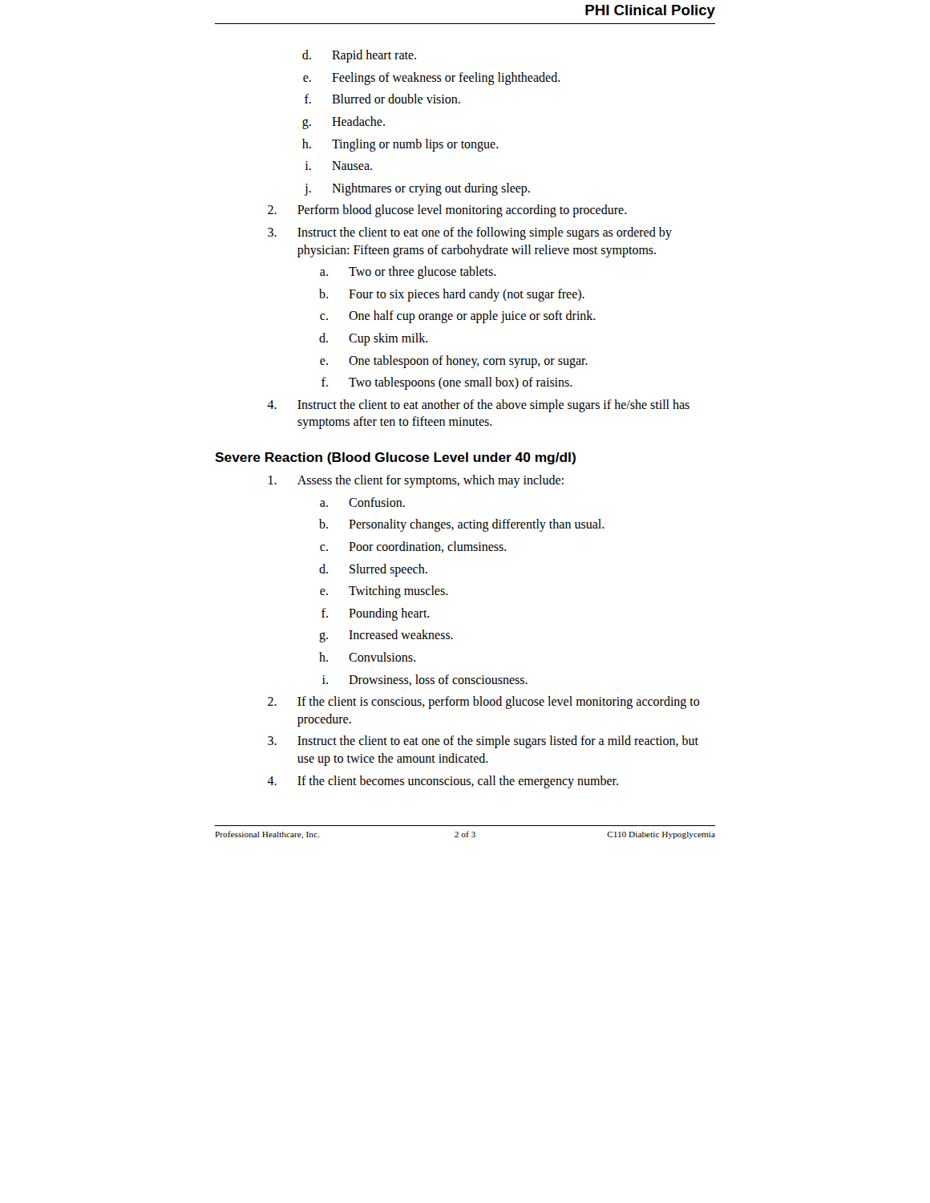PHI Clinical Policy
Rapid heart rate.
Feelings of weakness or feeling lightheaded.
Blurred or double vision.
Headache.
Tingling or numb lips or tongue.
Nausea.
Nightmares or crying out during sleep.
Perform blood glucose level monitoring according to procedure.
Instruct the client to eat one of the following simple sugars as ordered by physician: Fifteen grams of carbohydrate will relieve most symptoms.
Two or three glucose tablets.
Four to six pieces hard candy (not sugar free).
One half cup orange or apple juice or soft drink.
Cup skim milk.
One tablespoon of honey, corn syrup, or sugar.
Two tablespoons (one small box) of raisins.
Instruct the client to eat another of the above simple sugars if he/she still has symptoms after ten to fifteen minutes.
Severe Reaction (Blood Glucose Level under 40 mg/dl)
Assess the client for symptoms, which may include:
Confusion.
Personality changes, acting differently than usual.
Poor coordination, clumsiness.
Slurred speech.
Twitching muscles.
Pounding heart.
Increased weakness.
Convulsions.
Drowsiness, loss of consciousness.
If the client is conscious, perform blood glucose level monitoring according to procedure.
Instruct the client to eat one of the simple sugars listed for a mild reaction, but use up to twice the amount indicated.
If the client becomes unconscious, call the emergency number.
Professional Healthcare, Inc.
2 of 3
C110 Diabetic Hypoglycemia